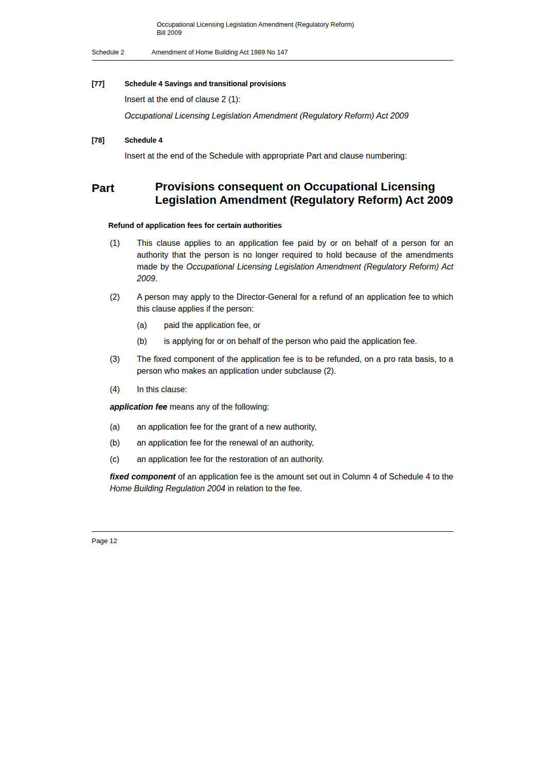Occupational Licensing Legislation Amendment (Regulatory Reform)
Bill 2009
Schedule 2 Amendment of Home Building Act 1989 No 147
[77]
Schedule 4 Savings and transitional provisions
Insert at the end of clause 2 (1):
Occupational Licensing Legislation Amendment (Regulatory Reform) Act 2009
[78]
Schedule 4
Insert at the end of the Schedule with appropriate Part and clause numbering:
Part
Provisions consequent on Occupational Licensing Legislation Amendment (Regulatory Reform) Act 2009
Refund of application fees for certain authorities
(1) This clause applies to an application fee paid by or on behalf of a person for an authority that the person is no longer required to hold because of the amendments made by the Occupational Licensing Legislation Amendment (Regulatory Reform) Act 2009.
(2) A person may apply to the Director-General for a refund of an application fee to which this clause applies if the person:
(a) paid the application fee, or
(b) is applying for or on behalf of the person who paid the application fee.
(3) The fixed component of the application fee is to be refunded, on a pro rata basis, to a person who makes an application under subclause (2).
(4) In this clause:
application fee means any of the following:
(a) an application fee for the grant of a new authority,
(b) an application fee for the renewal of an authority,
(c) an application fee for the restoration of an authority.
fixed component of an application fee is the amount set out in Column 4 of Schedule 4 to the Home Building Regulation 2004 in relation to the fee.
Page 12